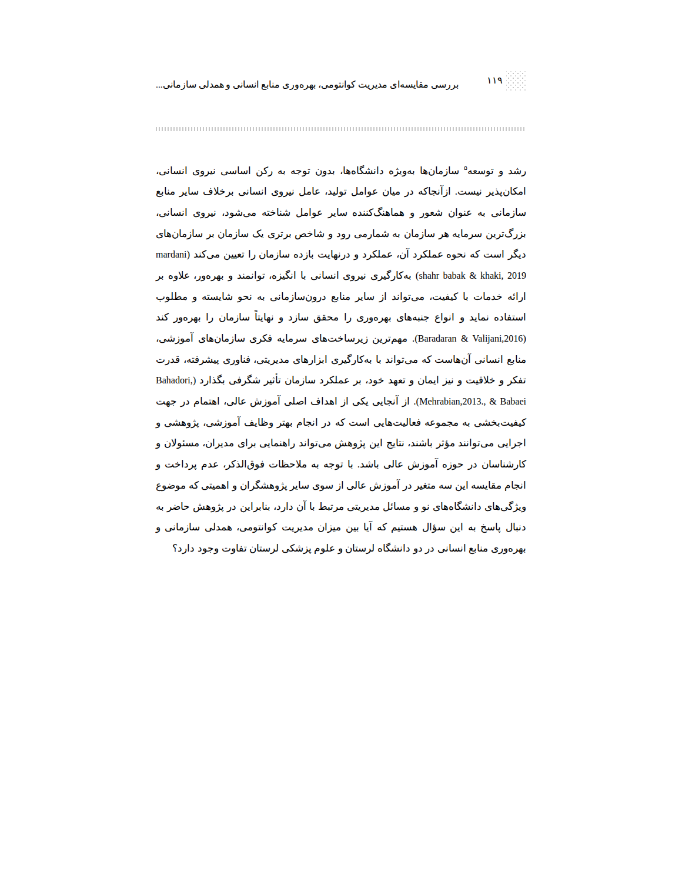۱۱۹
بررسی مقایسه‌ای مدیریت کوانتومی، بهره‌وری منابع انسانی و همدلی سازمانی...
رشد و توسعه۵ سازمان‌ها به‌ویژه دانشگاه‌ها، بدون توجه به رکن اساسی نیروی انسانی، امکان‌پذیر نیست. ازآنجاکه در میان عوامل تولید، عامل نیروی انسانی برخلاف سایر منابع سازمانی به عنوان شعور و هماهنگ‌کننده سایر عوامل شناخته می‌شود، نیروی انسانی، بزرگ‌ترین سرمایه هر سازمان به شمارمی رود و شاخص برتری یک سازمان بر سازمان‌های دیگر است که نحوه عملکرد آن، عملکرد و درنهایت بازده سازمان را تعیین می‌کند (mardani shahr babak & khaki, 2019) به‌کارگیری نیروی انسانی با انگیزه، توانمند و بهره‌ور، علاوه بر ارائه خدمات با کیفیت، می‌تواند از سایر منابع درون‌سازمانی به نحو شایسته و مطلوب استفاده نماید و انواع جنبه‌های بهره‌وری را محقق سازد و نهایتاً سازمان را بهره‌ور کند (Baradaran & Valijani,2016). مهم‌ترین زیرساخت‌های سرمایه فکری سازمان‌های آموزشی، منابع انسانی آن‌هاست که می‌تواند با به‌کارگیری ابزارهای مدیریتی، فناوری پیشرفته، قدرت تفکر و خلاقیت و نیز ایمان و تعهد خود، بر عملکرد سازمان تأثیر شگرفی بگذارد (Bahadori, Mehrabian,2013., & Babaei). از آنجایی یکی از اهداف اصلی آموزش عالی، اهتمام در جهت کیفیت‌بخشی به مجموعه فعالیت‌هایی است که در انجام بهتر وظایف آموزشی، پژوهشی و اجرایی می‌توانند مؤثر باشند، نتایج این پژوهش می‌تواند راهنمایی برای مدیران، مسئولان و کارشناسان در حوزه آموزش عالی باشد. با توجه به ملاحظات فوق‌الذکر، عدم پرداخت و انجام مقایسه این سه متغیر در آموزش عالی از سوی سایر پژوهشگران و اهمیتی که موضوع ویژگی‌های دانشگاه‌های نو و مسائل مدیریتی مرتبط با آن دارد، بنابراین در پژوهش حاضر به دنبال پاسخ به این سؤال هستیم که آیا بین میزان مدیریت کوانتومی، همدلی سازمانی و بهره‌وری منابع انسانی در دو دانشگاه لرستان و علوم پزشکی لرستان تفاوت وجود دارد؟